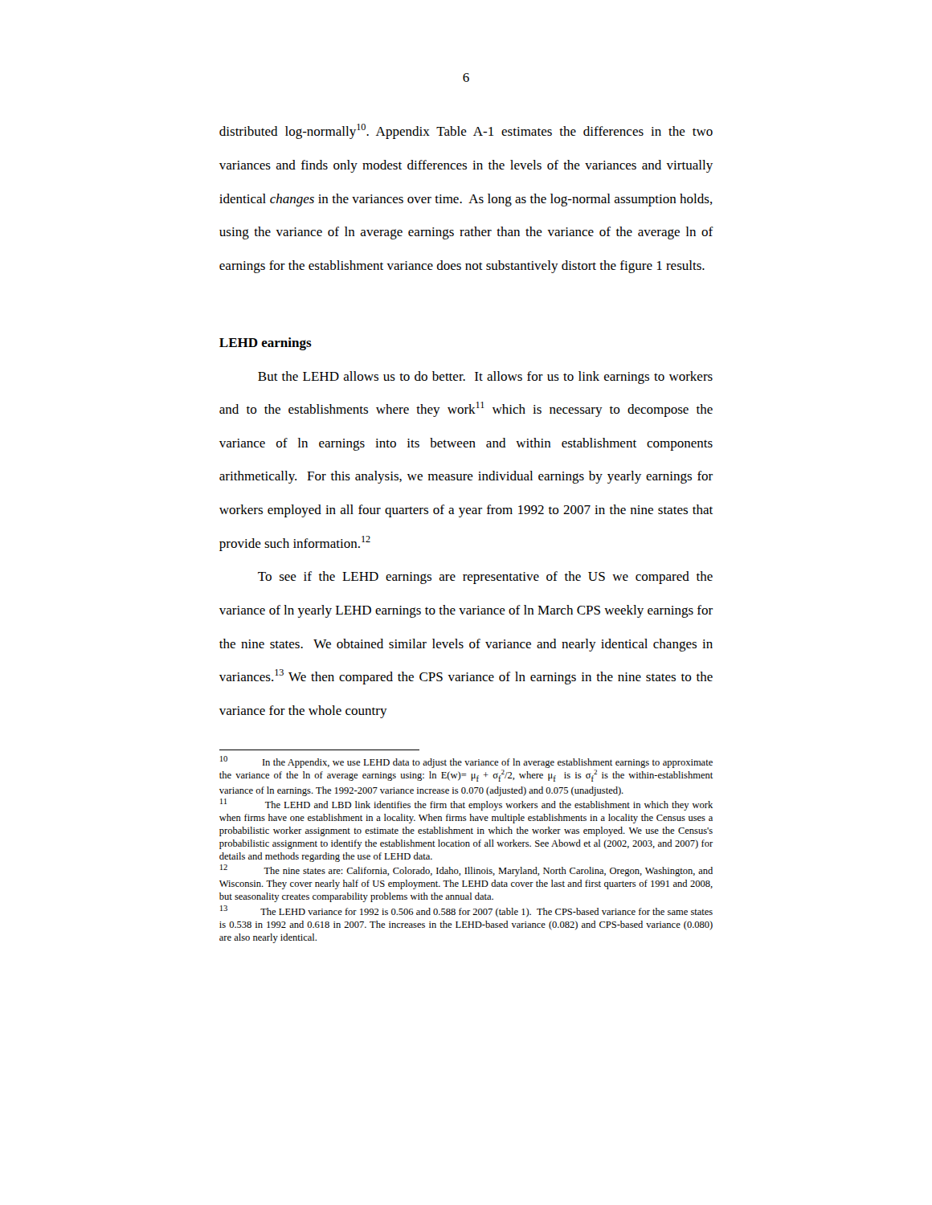6
distributed log-normally10. Appendix Table A-1 estimates the differences in the two variances and finds only modest differences in the levels of the variances and virtually identical changes in the variances over time. As long as the log-normal assumption holds, using the variance of ln average earnings rather than the variance of the average ln of earnings for the establishment variance does not substantively distort the figure 1 results.
LEHD earnings
But the LEHD allows us to do better. It allows for us to link earnings to workers and to the establishments where they work11 which is necessary to decompose the variance of ln earnings into its between and within establishment components arithmetically. For this analysis, we measure individual earnings by yearly earnings for workers employed in all four quarters of a year from 1992 to 2007 in the nine states that provide such information.12
To see if the LEHD earnings are representative of the US we compared the variance of ln yearly LEHD earnings to the variance of ln March CPS weekly earnings for the nine states. We obtained similar levels of variance and nearly identical changes in variances.13 We then compared the CPS variance of ln earnings in the nine states to the variance for the whole country
10 In the Appendix, we use LEHD data to adjust the variance of ln average establishment earnings to approximate the variance of the ln of average earnings using: ln E(w)= μf + σf2/2, where μf is is σf2 is the within-establishment variance of ln earnings. The 1992-2007 variance increase is 0.070 (adjusted) and 0.075 (unadjusted).
11 The LEHD and LBD link identifies the firm that employs workers and the establishment in which they work when firms have one establishment in a locality. When firms have multiple establishments in a locality the Census uses a probabilistic worker assignment to estimate the establishment in which the worker was employed. We use the Census's probabilistic assignment to identify the establishment location of all workers. See Abowd et al (2002, 2003, and 2007) for details and methods regarding the use of LEHD data.
12 The nine states are: California, Colorado, Idaho, Illinois, Maryland, North Carolina, Oregon, Washington, and Wisconsin. They cover nearly half of US employment. The LEHD data cover the last and first quarters of 1991 and 2008, but seasonality creates comparability problems with the annual data.
13 The LEHD variance for 1992 is 0.506 and 0.588 for 2007 (table 1). The CPS-based variance for the same states is 0.538 in 1992 and 0.618 in 2007. The increases in the LEHD-based variance (0.082) and CPS-based variance (0.080) are also nearly identical.